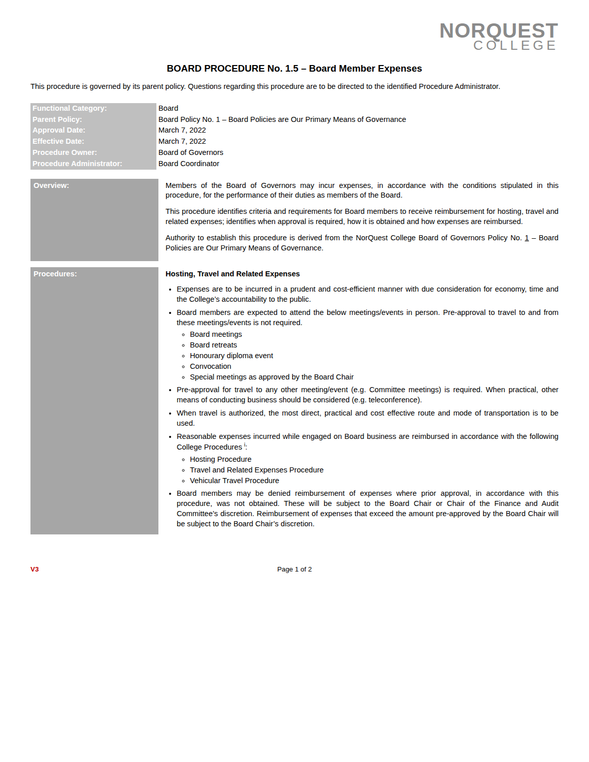NORQUEST COLLEGE
BOARD PROCEDURE No. 1.5 – Board Member Expenses
This procedure is governed by its parent policy. Questions regarding this procedure are to be directed to the identified Procedure Administrator.
| Functional Category: | Board |
| Parent Policy: | Board Policy No. 1 – Board Policies are Our Primary Means of Governance |
| Approval Date: | March 7, 2022 |
| Effective Date: | March 7, 2022 |
| Procedure Owner: | Board of Governors |
| Procedure Administrator: | Board Coordinator |
| Overview: | Members of the Board of Governors may incur expenses, in accordance with the conditions stipulated in this procedure, for the performance of their duties as members of the Board. This procedure identifies criteria and requirements for Board members to receive reimbursement for hosting, travel and related expenses; identifies when approval is required, how it is obtained and how expenses are reimbursed. Authority to establish this procedure is derived from the NorQuest College Board of Governors Policy No. 1 – Board Policies are Our Primary Means of Governance. |
| Procedures: | Hosting, Travel and Related Expenses Expenses are to be incurred in a prudent and cost-efficient manner with due consideration for economy, time and the College’s accountability to the public. Board members are expected to attend the below meetings/events in person. Pre-approval to travel to and from these meetings/events is not required. Board meetings Board retreats Honourary diploma event Convocation Special meetings as approved by the Board Chair Pre-approval for travel to any other meeting/event (e.g. Committee meetings) is required. When practical, other means of conducting business should be considered (e.g. teleconference). When travel is authorized, the most direct, practical and cost effective route and mode of transportation is to be used. Reasonable expenses incurred while engaged on Board business are reimbursed in accordance with the following College Procedures i : Hosting Procedure Travel and Related Expenses Procedure Vehicular Travel Procedure Board members may be denied reimbursement of expenses where prior approval, in accordance with this procedure, was not obtained. These will be subject to the Board Chair or Chair of the Finance and Audit Committee’s discretion. Reimbursement of expenses that exceed the amount pre-approved by the Board Chair will be subject to the Board Chair’s discretion. |
V3 Page 1 of 2